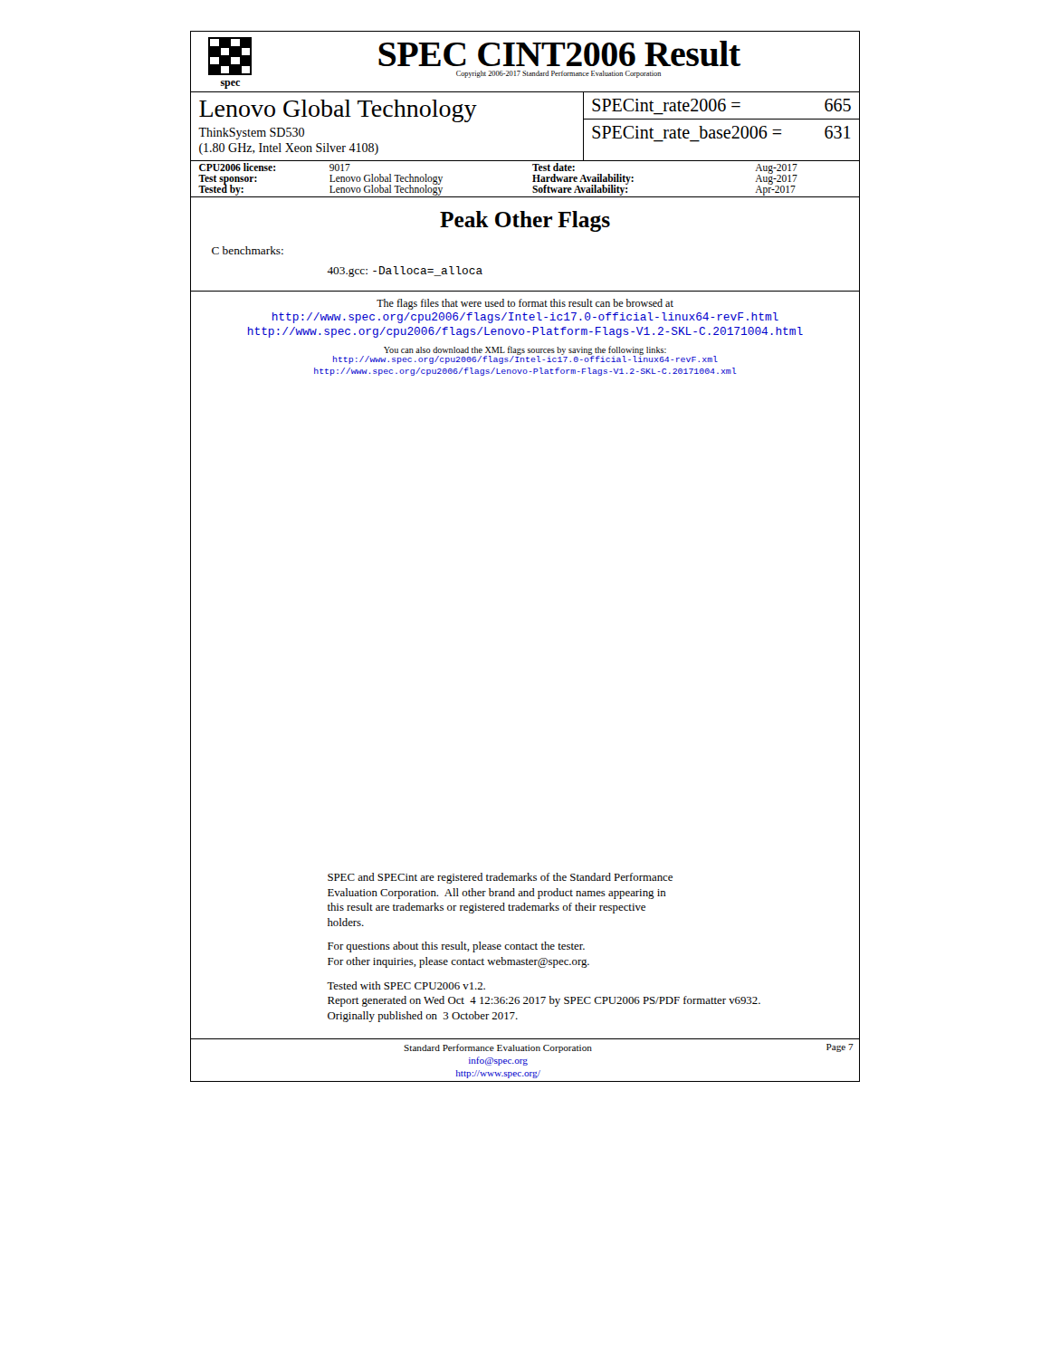spec
SPEC CINT2006 Result
Copyright 2006-2017 Standard Performance Evaluation Corporation
Lenovo Global Technology
ThinkSystem SD530
(1.80 GHz, Intel Xeon Silver 4108)
SPECint_rate2006 = 665
SPECint_rate_base2006 = 631
| CPU2006 license: | 9017 |
| Test sponsor: | Lenovo Global Technology |
| Tested by: | Lenovo Global Technology |
| Test date: | Aug-2017 |
| Hardware Availability: | Aug-2017 |
| Software Availability: | Apr-2017 |
Peak Other Flags
C benchmarks:
403.gcc: -Dalloca=_alloca
The flags files that were used to format this result can be browsed at
http://www.spec.org/cpu2006/flags/Intel-ic17.0-official-linux64-revF.html http://www.spec.org/cpu2006/flags/Lenovo-Platform-Flags-V1.2-SKL-C.20171004.html
You can also download the XML flags sources by saving the following links:
http://www.spec.org/cpu2006/flags/Intel-ic17.0-official-linux64-revF.xml http://www.spec.org/cpu2006/flags/Lenovo-Platform-Flags-V1.2-SKL-C.20171004.xml
SPEC and SPECint are registered trademarks of the Standard Performance
Evaluation Corporation. All other brand and product names appearing in
this result are trademarks or registered trademarks of their respective
holders.
For questions about this result, please contact the tester.
For other inquiries, please contact webmaster@spec.org.
Tested with SPEC CPU2006 v1.2.
Report generated on Wed Oct 4 12:36:26 2017 by SPEC CPU2006 PS/PDF formatter v6932.
Originally published on 3 October 2017.
Standard Performance Evaluation Corporation
info@spec.org
http://www.spec.org/
Page 7